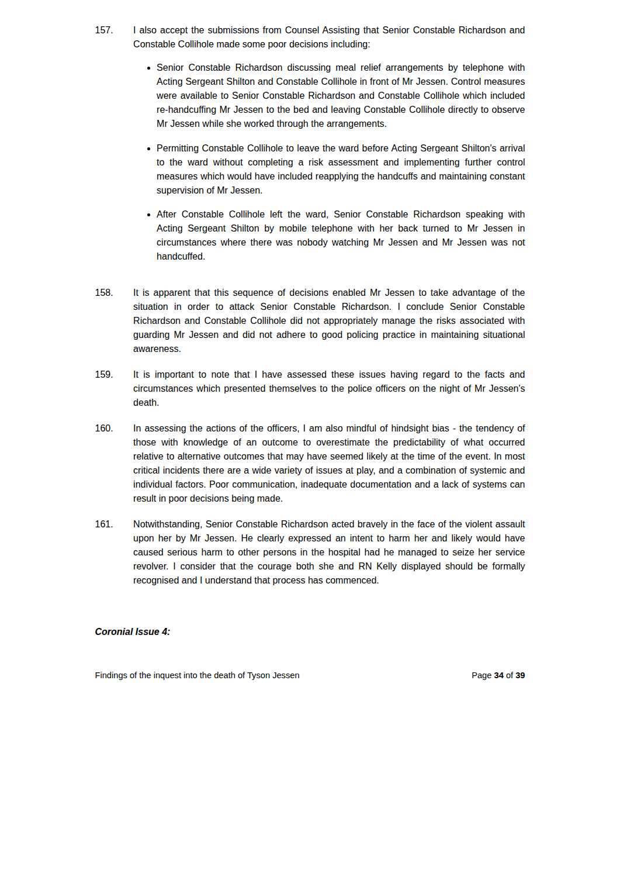157.
I also accept the submissions from Counsel Assisting that Senior Constable Richardson and Constable Collihole made some poor decisions including:
Senior Constable Richardson discussing meal relief arrangements by telephone with Acting Sergeant Shilton and Constable Collihole in front of Mr Jessen. Control measures were available to Senior Constable Richardson and Constable Collihole which included re-handcuffing Mr Jessen to the bed and leaving Constable Collihole directly to observe Mr Jessen while she worked through the arrangements.
Permitting Constable Collihole to leave the ward before Acting Sergeant Shilton's arrival to the ward without completing a risk assessment and implementing further control measures which would have included reapplying the handcuffs and maintaining constant supervision of Mr Jessen.
After Constable Collihole left the ward, Senior Constable Richardson speaking with Acting Sergeant Shilton by mobile telephone with her back turned to Mr Jessen in circumstances where there was nobody watching Mr Jessen and Mr Jessen was not handcuffed.
158.
It is apparent that this sequence of decisions enabled Mr Jessen to take advantage of the situation in order to attack Senior Constable Richardson. I conclude Senior Constable Richardson and Constable Collihole did not appropriately manage the risks associated with guarding Mr Jessen and did not adhere to good policing practice in maintaining situational awareness.
159.
It is important to note that I have assessed these issues having regard to the facts and circumstances which presented themselves to the police officers on the night of Mr Jessen's death.
160.
In assessing the actions of the officers, I am also mindful of hindsight bias - the tendency of those with knowledge of an outcome to overestimate the predictability of what occurred relative to alternative outcomes that may have seemed likely at the time of the event. In most critical incidents there are a wide variety of issues at play, and a combination of systemic and individual factors. Poor communication, inadequate documentation and a lack of systems can result in poor decisions being made.
161.
Notwithstanding, Senior Constable Richardson acted bravely in the face of the violent assault upon her by Mr Jessen. He clearly expressed an intent to harm her and likely would have caused serious harm to other persons in the hospital had he managed to seize her service revolver. I consider that the courage both she and RN Kelly displayed should be formally recognised and I understand that process has commenced.
Coronial Issue 4:
Findings of the inquest into the death of Tyson Jessen Page 34 of 39